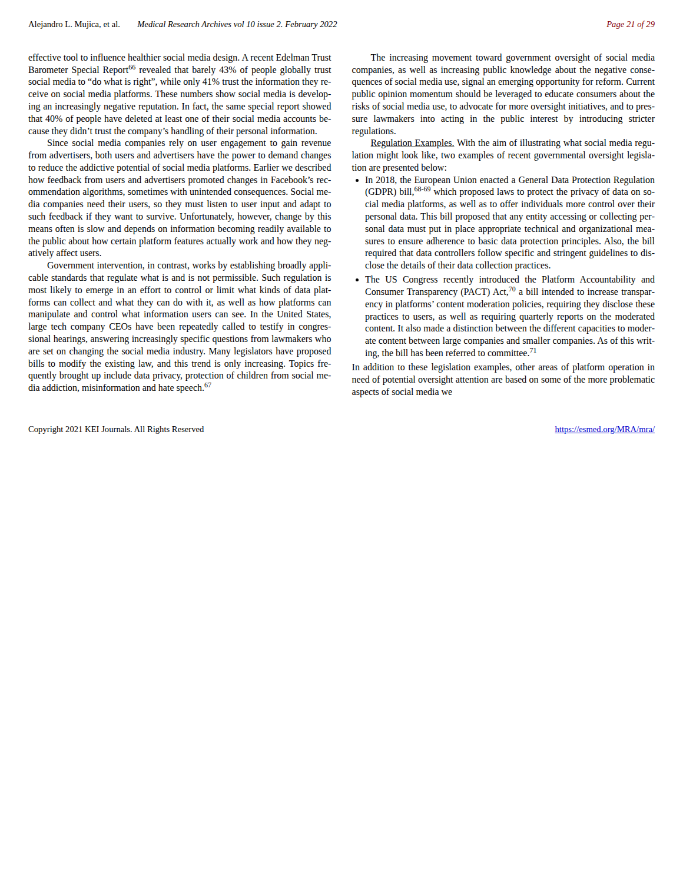Alejandro L. Mujica, et al. Medical Research Archives vol 10 issue 2. February 2022 Page 21 of 29
effective tool to influence healthier social media design. A recent Edelman Trust Barometer Special Report66 revealed that barely 43% of people globally trust social media to “do what is right”, while only 41% trust the information they receive on social media platforms. These numbers show social media is developing an increasingly negative reputation. In fact, the same special report showed that 40% of people have deleted at least one of their social media accounts because they didn’t trust the company’s handling of their personal information.
Since social media companies rely on user engagement to gain revenue from advertisers, both users and advertisers have the power to demand changes to reduce the addictive potential of social media platforms. Earlier we described how feedback from users and advertisers promoted changes in Facebook’s recommendation algorithms, sometimes with unintended consequences. Social media companies need their users, so they must listen to user input and adapt to such feedback if they want to survive. Unfortunately, however, change by this means often is slow and depends on information becoming readily available to the public about how certain platform features actually work and how they negatively affect users.
Government intervention, in contrast, works by establishing broadly applicable standards that regulate what is and is not permissible. Such regulation is most likely to emerge in an effort to control or limit what kinds of data platforms can collect and what they can do with it, as well as how platforms can manipulate and control what information users can see. In the United States, large tech company CEOs have been repeatedly called to testify in congressional hearings, answering increasingly specific questions from lawmakers who are set on changing the social media industry. Many legislators have proposed bills to modify the existing law, and this trend is only increasing. Topics frequently brought up include data privacy, protection of children from social media addiction, misinformation and hate speech.67
The increasing movement toward government oversight of social media companies, as well as increasing public knowledge about the negative consequences of social media use, signal an emerging opportunity for reform. Current public opinion momentum should be leveraged to educate consumers about the risks of social media use, to advocate for more oversight initiatives, and to pressure lawmakers into acting in the public interest by introducing stricter regulations.
Regulation Examples. With the aim of illustrating what social media regulation might look like, two examples of recent governmental oversight legislation are presented below:
In 2018, the European Union enacted a General Data Protection Regulation (GDPR) bill,68-69 which proposed laws to protect the privacy of data on social media platforms, as well as to offer individuals more control over their personal data. This bill proposed that any entity accessing or collecting personal data must put in place appropriate technical and organizational measures to ensure adherence to basic data protection principles. Also, the bill required that data controllers follow specific and stringent guidelines to disclose the details of their data collection practices.
The US Congress recently introduced the Platform Accountability and Consumer Transparency (PACT) Act,70 a bill intended to increase transparency in platforms’ content moderation policies, requiring they disclose these practices to users, as well as requiring quarterly reports on the moderated content. It also made a distinction between the different capacities to moderate content between large companies and smaller companies. As of this writing, the bill has been referred to committee.71
In addition to these legislation examples, other areas of platform operation in need of potential oversight attention are based on some of the more problematic aspects of social media we
Copyright 2021 KEI Journals. All Rights Reserved https://esmed.org/MRA/mra/